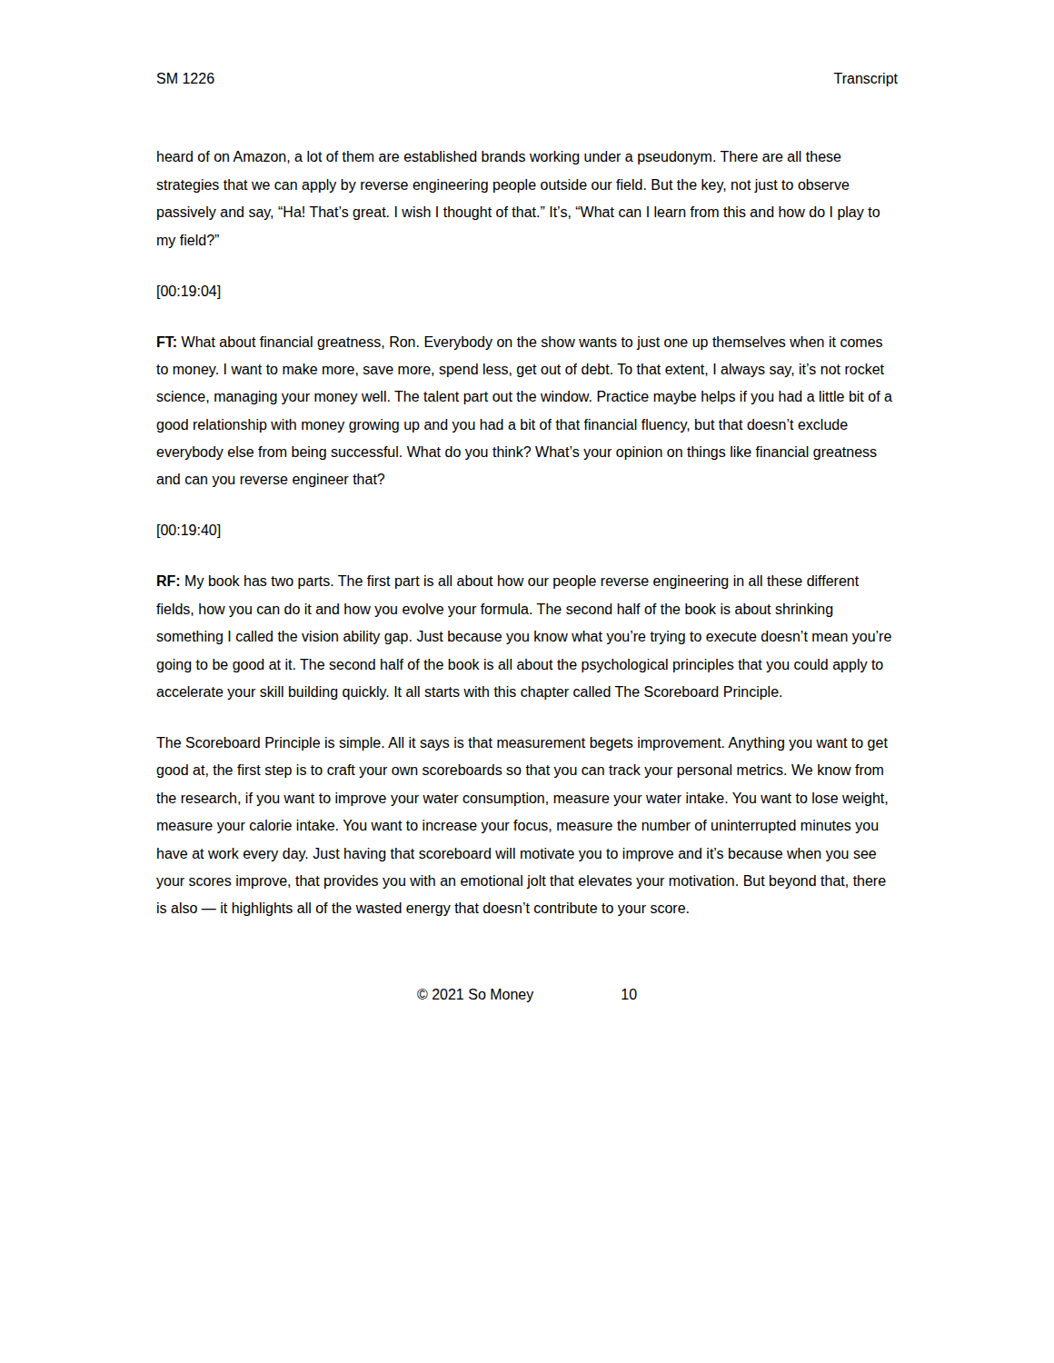SM 1226 Transcript
heard of on Amazon, a lot of them are established brands working under a pseudonym. There are all these strategies that we can apply by reverse engineering people outside our field. But the key, not just to observe passively and say, “Ha! That’s great. I wish I thought of that.” It’s, “What can I learn from this and how do I play to my field?”
[00:19:04]
FT: What about financial greatness, Ron. Everybody on the show wants to just one up themselves when it comes to money. I want to make more, save more, spend less, get out of debt. To that extent, I always say, it’s not rocket science, managing your money well. The talent part out the window. Practice maybe helps if you had a little bit of a good relationship with money growing up and you had a bit of that financial fluency, but that doesn’t exclude everybody else from being successful. What do you think? What’s your opinion on things like financial greatness and can you reverse engineer that?
[00:19:40]
RF: My book has two parts. The first part is all about how our people reverse engineering in all these different fields, how you can do it and how you evolve your formula. The second half of the book is about shrinking something I called the vision ability gap. Just because you know what you’re trying to execute doesn’t mean you’re going to be good at it. The second half of the book is all about the psychological principles that you could apply to accelerate your skill building quickly. It all starts with this chapter called The Scoreboard Principle.
The Scoreboard Principle is simple. All it says is that measurement begets improvement. Anything you want to get good at, the first step is to craft your own scoreboards so that you can track your personal metrics. We know from the research, if you want to improve your water consumption, measure your water intake. You want to lose weight, measure your calorie intake. You want to increase your focus, measure the number of uninterrupted minutes you have at work every day. Just having that scoreboard will motivate you to improve and it’s because when you see your scores improve, that provides you with an emotional jolt that elevates your motivation. But beyond that, there is also — it highlights all of the wasted energy that doesn’t contribute to your score.
© 2021 So Money 10